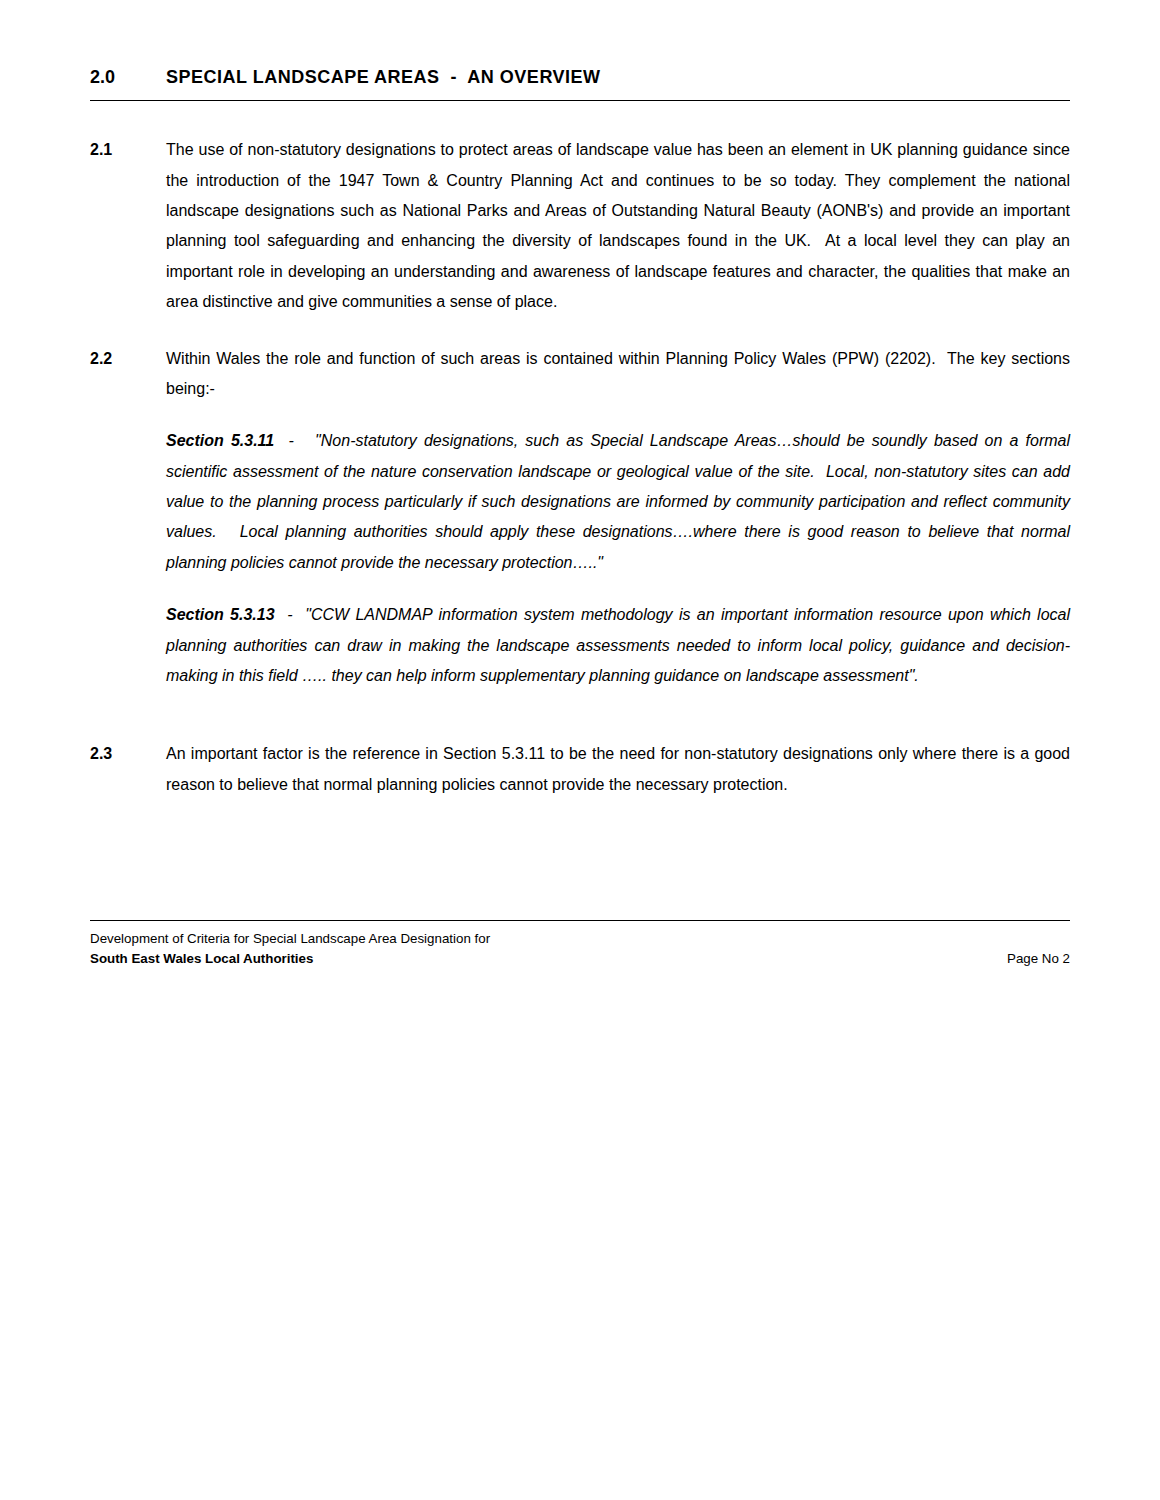2.0
SPECIAL LANDSCAPE AREAS - AN OVERVIEW
2.1
The use of non-statutory designations to protect areas of landscape value has been an element in UK planning guidance since the introduction of the 1947 Town & Country Planning Act and continues to be so today. They complement the national landscape designations such as National Parks and Areas of Outstanding Natural Beauty (AONB's) and provide an important planning tool safeguarding and enhancing the diversity of landscapes found in the UK. At a local level they can play an important role in developing an understanding and awareness of landscape features and character, the qualities that make an area distinctive and give communities a sense of place.
2.2
Within Wales the role and function of such areas is contained within Planning Policy Wales (PPW) (2202). The key sections being:-
Section 5.3.11 - "Non-statutory designations, such as Special Landscape Areas…should be soundly based on a formal scientific assessment of the nature conservation landscape or geological value of the site. Local, non-statutory sites can add value to the planning process particularly if such designations are informed by community participation and reflect community values. Local planning authorities should apply these designations….where there is good reason to believe that normal planning policies cannot provide the necessary protection….."
Section 5.3.13 - "CCW LANDMAP information system methodology is an important information resource upon which local planning authorities can draw in making the landscape assessments needed to inform local policy, guidance and decision-making in this field ….. they can help inform supplementary planning guidance on landscape assessment".
2.3
An important factor is the reference in Section 5.3.11 to be the need for non-statutory designations only where there is a good reason to believe that normal planning policies cannot provide the necessary protection.
Development of Criteria for Special Landscape Area Designation for
South East Wales Local Authorities Page No 2